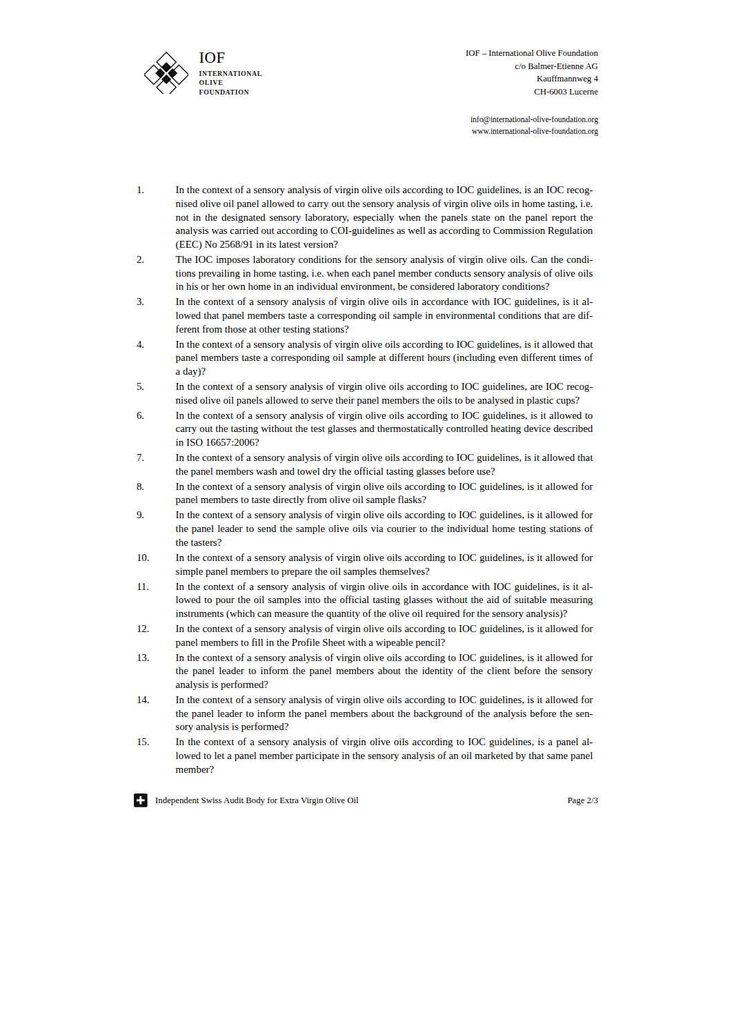IOF
INTERNATIONAL
OLIVE
FOUNDATION
IOF – International Olive Foundation
c/o Balmer-Etienne AG
Kauffmannweg 4
CH-6003 Lucerne
info@international-olive-foundation.org
www.international-olive-foundation.org
1. In the context of a sensory analysis of virgin olive oils according to IOC guidelines, is an IOC recognised olive oil panel allowed to carry out the sensory analysis of virgin olive oils in home tasting, i.e. not in the designated sensory laboratory, especially when the panels state on the panel report the analysis was carried out according to COI-guidelines as well as according to Commission Regulation (EEC) No 2568/91 in its latest version?
2. The IOC imposes laboratory conditions for the sensory analysis of virgin olive oils. Can the conditions prevailing in home tasting, i.e. when each panel member conducts sensory analysis of olive oils in his or her own home in an individual environment, be considered laboratory conditions?
3. In the context of a sensory analysis of virgin olive oils in accordance with IOC guidelines, is it allowed that panel members taste a corresponding oil sample in environmental conditions that are different from those at other testing stations?
4. In the context of a sensory analysis of virgin olive oils according to IOC guidelines, is it allowed that panel members taste a corresponding oil sample at different hours (including even different times of a day)?
5. In the context of a sensory analysis of virgin olive oils according to IOC guidelines, are IOC recognised olive oil panels allowed to serve their panel members the oils to be analysed in plastic cups?
6. In the context of a sensory analysis of virgin olive oils according to IOC guidelines, is it allowed to carry out the tasting without the test glasses and thermostatically controlled heating device described in ISO 16657:2006?
7. In the context of a sensory analysis of virgin olive oils according to IOC guidelines, is it allowed that the panel members wash and towel dry the official tasting glasses before use?
8. In the context of a sensory analysis of virgin olive oils according to IOC guidelines, is it allowed for panel members to taste directly from olive oil sample flasks?
9. In the context of a sensory analysis of virgin olive oils according to IOC guidelines, is it allowed for the panel leader to send the sample olive oils via courier to the individual home testing stations of the tasters?
10. In the context of a sensory analysis of virgin olive oils according to IOC guidelines, is it allowed for simple panel members to prepare the oil samples themselves?
11. In the context of a sensory analysis of virgin olive oils in accordance with IOC guidelines, is it allowed to pour the oil samples into the official tasting glasses without the aid of suitable measuring instruments (which can measure the quantity of the olive oil required for the sensory analysis)?
12. In the context of a sensory analysis of virgin olive oils according to IOC guidelines, is it allowed for panel members to fill in the Profile Sheet with a wipeable pencil?
13. In the context of a sensory analysis of virgin olive oils according to IOC guidelines, is it allowed for the panel leader to inform the panel members about the identity of the client before the sensory analysis is performed?
14. In the context of a sensory analysis of virgin olive oils according to IOC guidelines, is it allowed for the panel leader to inform the panel members about the background of the analysis before the sensory analysis is performed?
15. In the context of a sensory analysis of virgin olive oils according to IOC guidelines, is a panel allowed to let a panel member participate in the sensory analysis of an oil marketed by that same panel member?
Independent Swiss Audit Body for Extra Virgin Olive Oil
Page 2/3